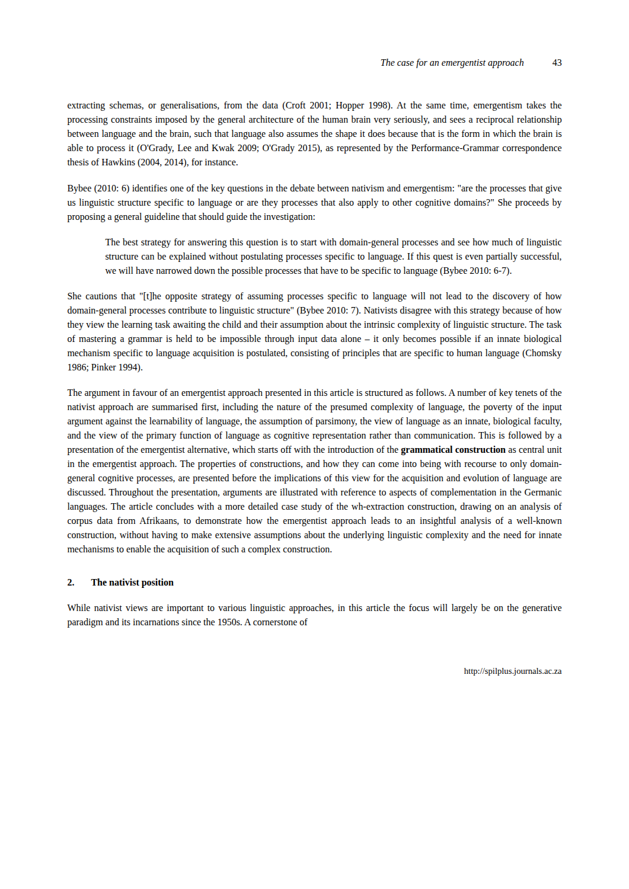The case for an emergentist approach 43
extracting schemas, or generalisations, from the data (Croft 2001; Hopper 1998). At the same time, emergentism takes the processing constraints imposed by the general architecture of the human brain very seriously, and sees a reciprocal relationship between language and the brain, such that language also assumes the shape it does because that is the form in which the brain is able to process it (O'Grady, Lee and Kwak 2009; O'Grady 2015), as represented by the Performance-Grammar correspondence thesis of Hawkins (2004, 2014), for instance.
Bybee (2010: 6) identifies one of the key questions in the debate between nativism and emergentism: "are the processes that give us linguistic structure specific to language or are they processes that also apply to other cognitive domains?" She proceeds by proposing a general guideline that should guide the investigation:
The best strategy for answering this question is to start with domain-general processes and see how much of linguistic structure can be explained without postulating processes specific to language. If this quest is even partially successful, we will have narrowed down the possible processes that have to be specific to language (Bybee 2010: 6-7).
She cautions that "[t]he opposite strategy of assuming processes specific to language will not lead to the discovery of how domain-general processes contribute to linguistic structure" (Bybee 2010: 7). Nativists disagree with this strategy because of how they view the learning task awaiting the child and their assumption about the intrinsic complexity of linguistic structure. The task of mastering a grammar is held to be impossible through input data alone – it only becomes possible if an innate biological mechanism specific to language acquisition is postulated, consisting of principles that are specific to human language (Chomsky 1986; Pinker 1994).
The argument in favour of an emergentist approach presented in this article is structured as follows. A number of key tenets of the nativist approach are summarised first, including the nature of the presumed complexity of language, the poverty of the input argument against the learnability of language, the assumption of parsimony, the view of language as an innate, biological faculty, and the view of the primary function of language as cognitive representation rather than communication. This is followed by a presentation of the emergentist alternative, which starts off with the introduction of the grammatical construction as central unit in the emergentist approach. The properties of constructions, and how they can come into being with recourse to only domain-general cognitive processes, are presented before the implications of this view for the acquisition and evolution of language are discussed. Throughout the presentation, arguments are illustrated with reference to aspects of complementation in the Germanic languages. The article concludes with a more detailed case study of the wh-extraction construction, drawing on an analysis of corpus data from Afrikaans, to demonstrate how the emergentist approach leads to an insightful analysis of a well-known construction, without having to make extensive assumptions about the underlying linguistic complexity and the need for innate mechanisms to enable the acquisition of such a complex construction.
2. The nativist position
While nativist views are important to various linguistic approaches, in this article the focus will largely be on the generative paradigm and its incarnations since the 1950s. A cornerstone of
http://spilplus.journals.ac.za